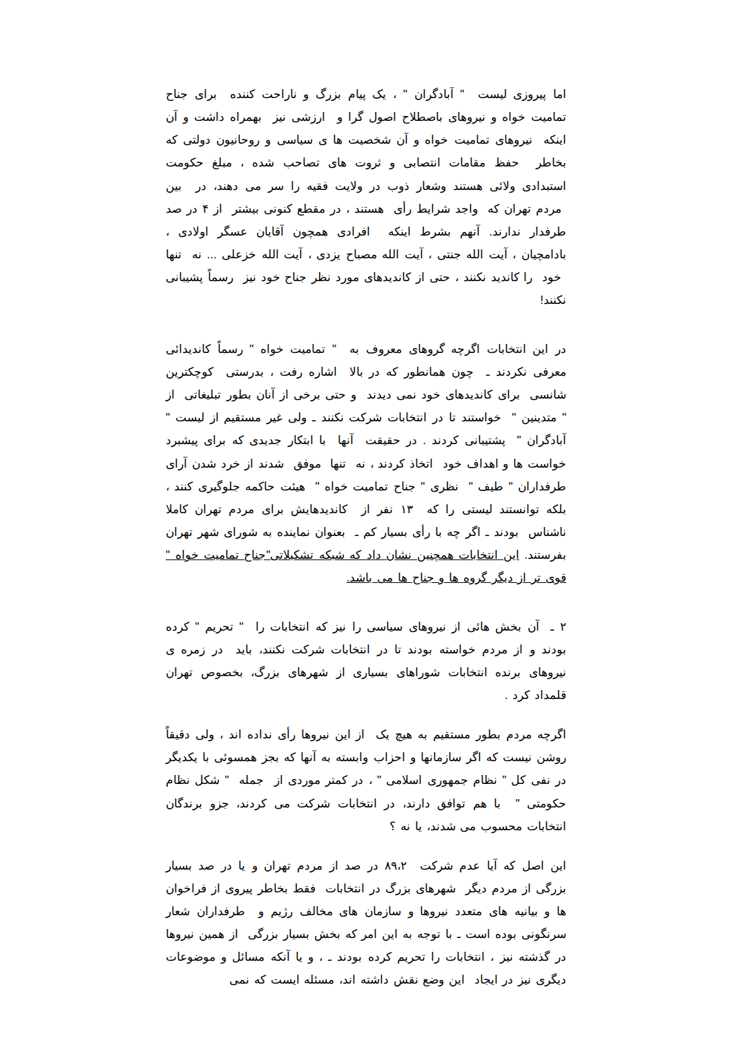اما پیروزی لیست " آبادگران " ، یک پیام بزرگ و ناراحت کننده برای جناح تمامیت خواه و نیروهای باصطلاح اصول گرا و ارزشی نیز بهمراه داشت و آن اینکه نیروهای تمامیت خواه و آن شخصیت ها ی سیاسی و روحانیون دولتی که بخاطر حفظ مقامات انتصابی و ثروت های تصاحب شده ، مبلغ حکومت استبدادی ولائی هستند وشعار ذوب در ولایت فقیه را سر می دهند، در بین مردم تهران که واجد شرایط رأی هستند ، در مقطع کنونی بیشتر از ۴ در صد طرفدار ندارند. آنهم بشرط اینکه افرادی همچون آقایان عسگر اولادی ، بادامچیان ، آیت الله جنتی ، آیت الله مصباح یزدی ، آیت الله خزعلی ... نه تنها خود را کاندید نکنند ، حتی از کاندیدهای مورد نظر جناح خود نیز رسماً پشیبانی نکنند!
در این انتخابات اگرچه گروهای معروف به " تمامیت خواه " رسماً کاندیدائی معرفی نکردند ـ چون همانطور که در بالا اشاره رفت ، بدرستی کوچکترین شانسی برای کاندیدهای خود نمی دیدند و حتی برخی از آنان بطور تبلیغاتی از " متدینین " خواستند تا در انتخابات شرکت نکنند ـ ولی غیر مستقیم از لیست " آبادگران " پشتیبانی کردند . در حقیقت آنها با ابتکار جدیدی که برای پیشبرد خواست ها و اهداف خود اتخاذ کردند ، نه تنها موفق شدند از خرد شدن آرای طرفداران " طیف " نظری " جناح تمامیت خواه " هیئت حاکمه جلوگیری کنند ، بلکه توانستند لیستی را که ۱۳ نفر از کاندیدهایش برای مردم تهران کاملا ناشناس بودند ـ اگر چه با رأی بسیار کم ـ بعنوان نماینده به شورای شهر تهران بفرستند. این انتخابات همچنین نشان داد که شبکه تشکیلاتی"جناح تمامیت خواه " قوی تر از دیگر گروه ها و جناح ها می باشد.
۲ ـ آن بخش هائی از نیروهای سیاسی را نیز که انتخابات را " تحریم " کرده بودند و از مردم خواسته بودند تا در انتخابات شرکت نکنند، باید در زمره ی نیروهای برنده انتخابات شوراهای بسیاری از شهرهای بزرگ، بخصوص تهران قلمداد کرد .
اگرچه مردم بطور مستقیم به هیچ یک از این نیروها رأی نداده اند ، ولی دقیقاً روشن نیست که اگر سازمانها و احزاب وابسته به آنها که بجز همسوئی با یکدیگر در نفی کل " نظام جمهوری اسلامی " ، در کمتر موردی از جمله " شکل نظام حکومتی " با هم توافق دارند، در انتخابات شرکت می کردند، جزو برندگان انتخابات محسوب می شدند، یا نه ؟
این اصل که آیا عدم شرکت ۸۹،۲ در صد از مردم تهران و یا در صد بسیار بزرگی از مردم دیگر شهرهای بزرگ در انتخابات فقط بخاطر پیروی از فراخوان ها و بیانیه های متعدد نیروها و سازمان های مخالف رژیم و طرفداران شعار سرنگونی بوده است ـ با توجه به این امر که بخش بسیار بزرگی از همین نیروها در گذشته نیز ، انتخابات را تحریم کرده بودند ـ ، و یا آنکه مسائل و موضوعات دیگری نیز در ایجاد این وضع نقش داشته اند، مسئله ایست که نمی